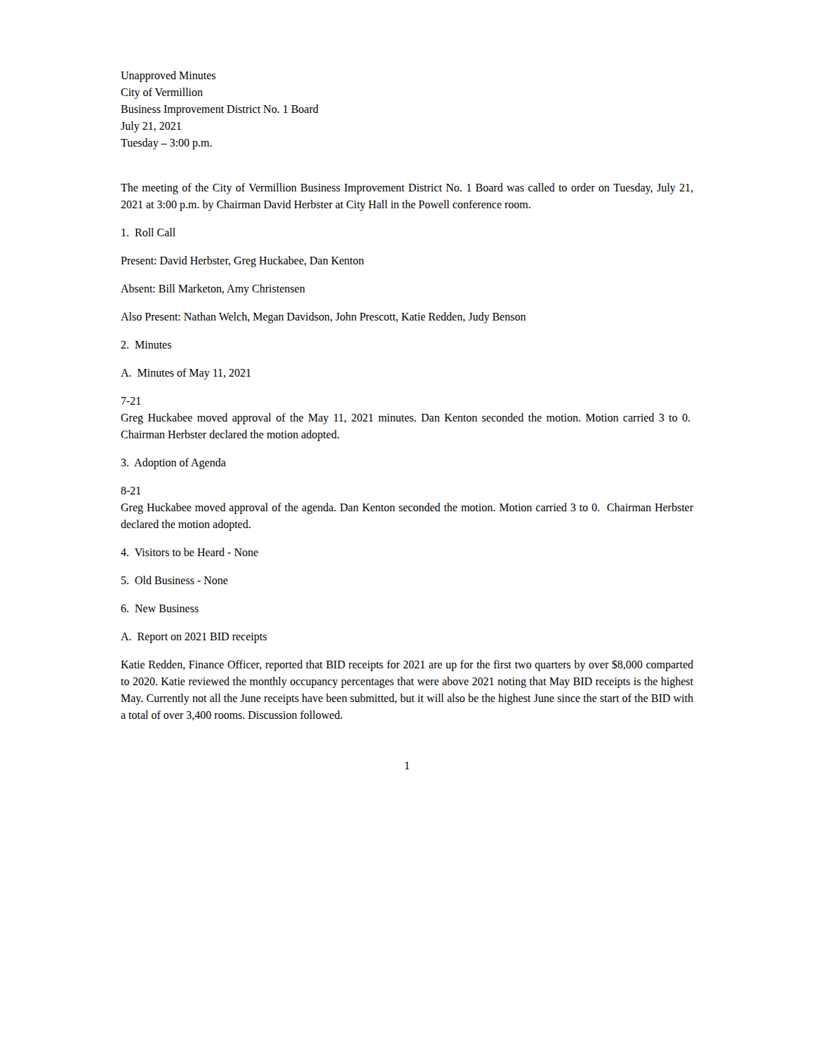Unapproved Minutes
City of Vermillion
Business Improvement District No. 1 Board
July 21, 2021
Tuesday – 3:00 p.m.
The meeting of the City of Vermillion Business Improvement District No. 1 Board was called to order on Tuesday, July 21, 2021 at 3:00 p.m. by Chairman David Herbster at City Hall in the Powell conference room.
1. Roll Call
Present: David Herbster, Greg Huckabee, Dan Kenton
Absent: Bill Marketon, Amy Christensen
Also Present: Nathan Welch, Megan Davidson, John Prescott, Katie Redden, Judy Benson
2. Minutes
A. Minutes of May 11, 2021
7-21
Greg Huckabee moved approval of the May 11, 2021 minutes. Dan Kenton seconded the motion. Motion carried 3 to 0. Chairman Herbster declared the motion adopted.
3. Adoption of Agenda
8-21
Greg Huckabee moved approval of the agenda. Dan Kenton seconded the motion. Motion carried 3 to 0. Chairman Herbster declared the motion adopted.
4. Visitors to be Heard - None
5. Old Business - None
6. New Business
A. Report on 2021 BID receipts
Katie Redden, Finance Officer, reported that BID receipts for 2021 are up for the first two quarters by over $8,000 comparted to 2020. Katie reviewed the monthly occupancy percentages that were above 2021 noting that May BID receipts is the highest May. Currently not all the June receipts have been submitted, but it will also be the highest June since the start of the BID with a total of over 3,400 rooms. Discussion followed.
1